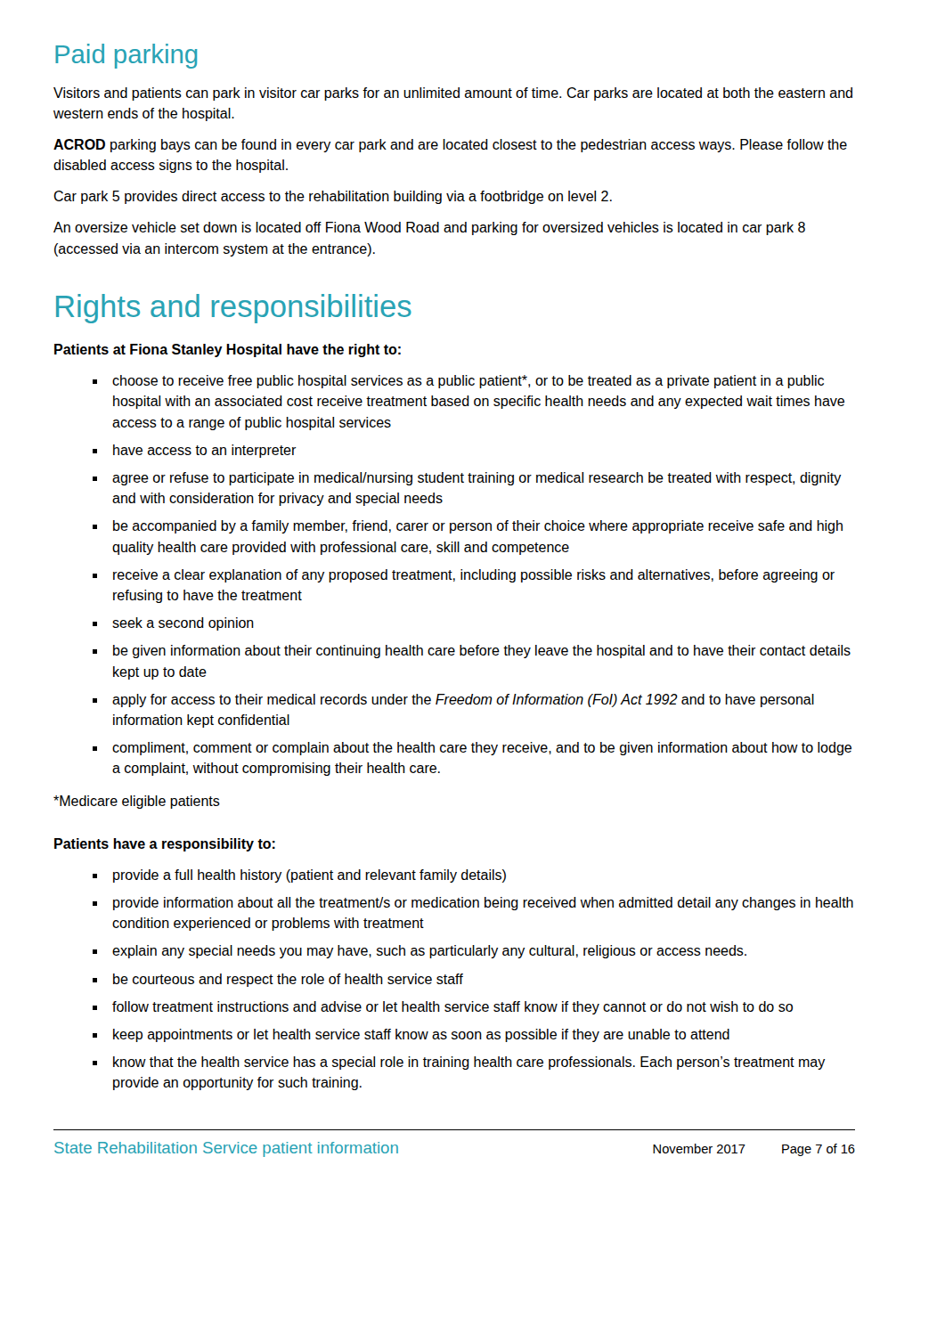Paid parking
Visitors and patients can park in visitor car parks for an unlimited amount of time. Car parks are located at both the eastern and western ends of the hospital.
ACROD parking bays can be found in every car park and are located closest to the pedestrian access ways. Please follow the disabled access signs to the hospital.
Car park 5 provides direct access to the rehabilitation building via a footbridge on level 2.
An oversize vehicle set down is located off Fiona Wood Road and parking for oversized vehicles is located in car park 8 (accessed via an intercom system at the entrance).
Rights and responsibilities
Patients at Fiona Stanley Hospital have the right to:
choose to receive free public hospital services as a public patient*, or to be treated as a private patient in a public hospital with an associated cost receive treatment based on specific health needs and any expected wait times have access to a range of public hospital services
have access to an interpreter
agree or refuse to participate in medical/nursing student training or medical research be treated with respect, dignity and with consideration for privacy and special needs
be accompanied by a family member, friend, carer or person of their choice where appropriate receive safe and high quality health care provided with professional care, skill and competence
receive a clear explanation of any proposed treatment, including possible risks and alternatives, before agreeing or refusing to have the treatment
seek a second opinion
be given information about their continuing health care before they leave the hospital and to have their contact details kept up to date
apply for access to their medical records under the Freedom of Information (FoI) Act 1992 and to have personal information kept confidential
compliment, comment or complain about the health care they receive, and to be given information about how to lodge a complaint, without compromising their health care.
*Medicare eligible patients
Patients have a responsibility to:
provide a full health history (patient and relevant family details)
provide information about all the treatment/s or medication being received when admitted detail any changes in health condition experienced or problems with treatment
explain any special needs you may have, such as particularly any cultural, religious or access needs.
be courteous and respect the role of health service staff
follow treatment instructions and advise or let health service staff know if they cannot or do not wish to do so
keep appointments or let health service staff know as soon as possible if they are unable to attend
know that the health service has a special role in training health care professionals. Each person’s treatment may provide an opportunity for such training.
State Rehabilitation Service patient information
November 2017 Page 7 of 16